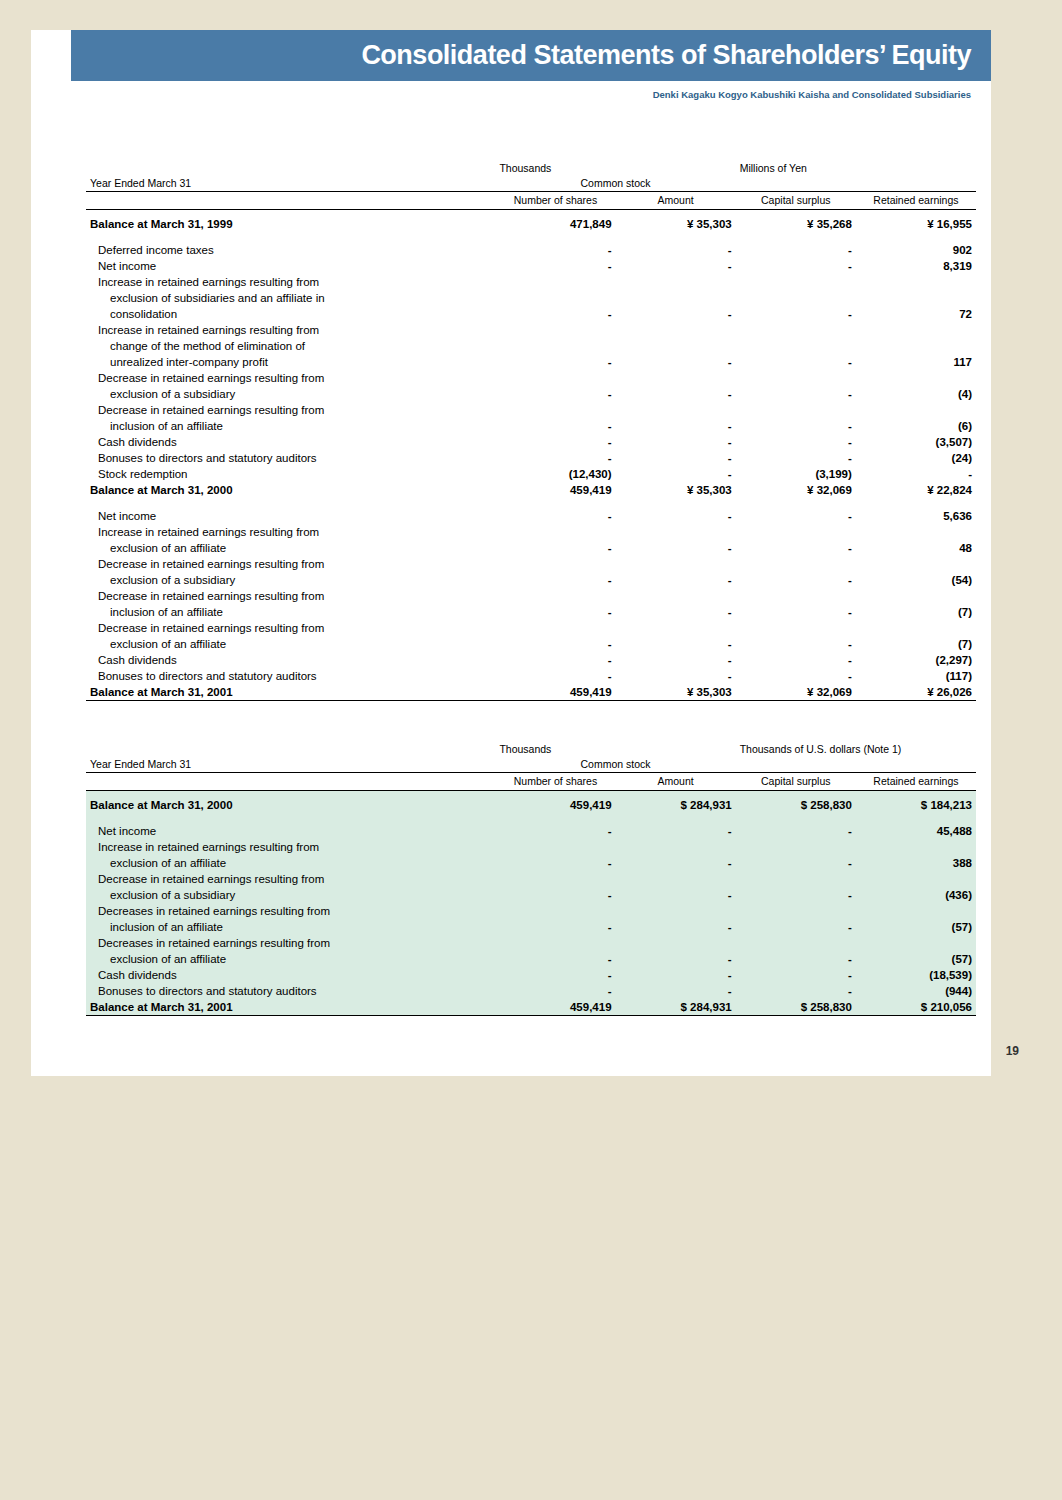Consolidated Statements of Shareholders’ Equity
Denki Kagaku Kogyo Kabushiki Kaisha and Consolidated Subsidiaries
| | Thousands | Millions of Yen |
| Year Ended March 31 | Common stock | | |
| | Number of shares | Amount | Capital surplus | Retained earnings |
| Balance at March 31, 1999 | 471,849 | ¥ 35,303 | ¥ 35,268 | ¥ 16,955 |
| Deferred income taxes | - | - | - | 902 |
| Net income | - | - | - | 8,319 |
| Increase in retained earnings resulting from | | | | |
| exclusion of subsidiaries and an affiliate in | | | | |
| consolidation | - | - | - | 72 |
| Increase in retained earnings resulting from | | | | |
| change of the method of elimination of | | | | |
| unrealized inter-company profit | - | - | - | 117 |
| Decrease in retained earnings resulting from | | | | |
| exclusion of a subsidiary | - | - | - | (4) |
| Decrease in retained earnings resulting from | | | | |
| inclusion of an affiliate | - | - | - | (6) |
| Cash dividends | - | - | - | (3,507) |
| Bonuses to directors and statutory auditors | - | - | - | (24) |
| Stock redemption | (12,430) | - | (3,199) | - |
| Balance at March 31, 2000 | 459,419 | ¥ 35,303 | ¥ 32,069 | ¥ 22,824 |
| Net income | - | - | - | 5,636 |
| Increase in retained earnings resulting from | | | | |
| exclusion of an affiliate | - | - | - | 48 |
| Decrease in retained earnings resulting from | | | | |
| exclusion of a subsidiary | - | - | - | (54) |
| Decrease in retained earnings resulting from | | | | |
| inclusion of an affiliate | - | - | - | (7) |
| Decrease in retained earnings resulting from | | | | |
| exclusion of an affiliate | - | - | - | (7) |
| Cash dividends | - | - | - | (2,297) |
| Bonuses to directors and statutory auditors | - | - | - | (117) |
| Balance at March 31, 2001 | 459,419 | ¥ 35,303 | ¥ 32,069 | ¥ 26,026 |
| | Thousands | Thousands of U.S. dollars (Note 1) |
| Year Ended March 31 | Common stock | | |
| | Number of shares | Amount | Capital surplus | Retained earnings |
| Balance at March 31, 2000 | 459,419 | $ 284,931 | $ 258,830 | $ 184,213 |
| Net income | - | - | - | 45,488 |
| Increase in retained earnings resulting from | | | | |
| exclusion of an affiliate | - | - | - | 388 |
| Decrease in retained earnings resulting from | | | | |
| exclusion of a subsidiary | - | - | - | (436) |
| Decreases in retained earnings resulting from | | | | |
| inclusion of an affiliate | - | - | - | (57) |
| Decreases in retained earnings resulting from | | | | |
| exclusion of an affiliate | - | - | - | (57) |
| Cash dividends | - | - | - | (18,539) |
| Bonuses to directors and statutory auditors | - | - | - | (944) |
| Balance at March 31, 2001 | 459,419 | $ 284,931 | $ 258,830 | $ 210,056 |
19